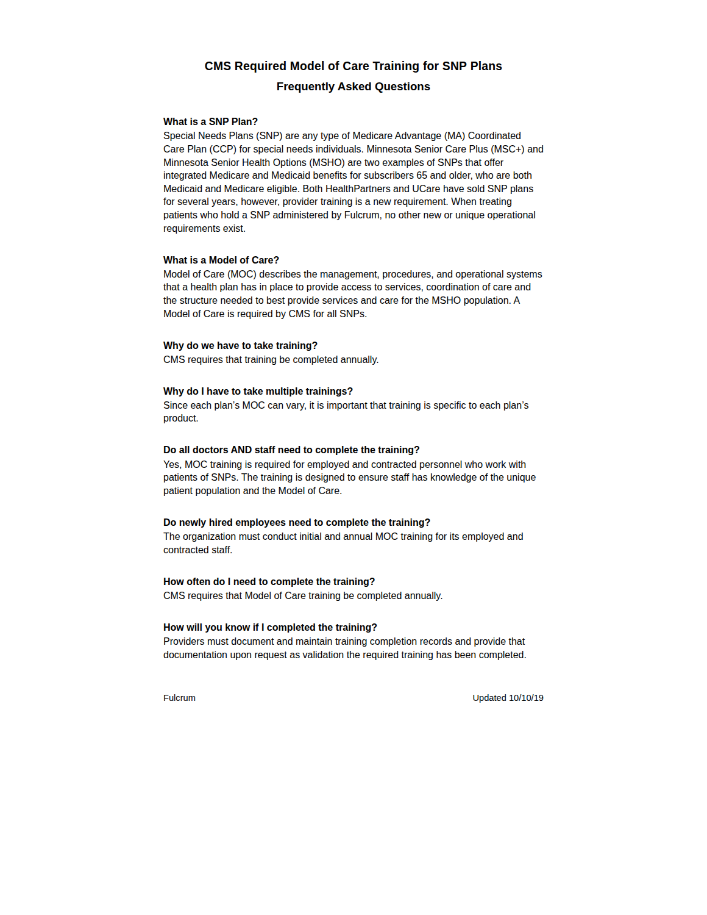CMS Required Model of Care Training for SNP Plans
Frequently Asked Questions
What is a SNP Plan?
Special Needs Plans (SNP) are any type of Medicare Advantage (MA) Coordinated Care Plan (CCP) for special needs individuals. Minnesota Senior Care Plus (MSC+) and Minnesota Senior Health Options (MSHO) are two examples of SNPs that offer integrated Medicare and Medicaid benefits for subscribers 65 and older, who are both Medicaid and Medicare eligible. Both HealthPartners and UCare have sold SNP plans for several years, however, provider training is a new requirement. When treating patients who hold a SNP administered by Fulcrum, no other new or unique operational requirements exist.
What is a Model of Care?
Model of Care (MOC) describes the management, procedures, and operational systems that a health plan has in place to provide access to services, coordination of care and the structure needed to best provide services and care for the MSHO population. A Model of Care is required by CMS for all SNPs.
Why do we have to take training?
CMS requires that training be completed annually.
Why do I have to take multiple trainings?
Since each plan’s MOC can vary, it is important that training is specific to each plan’s product.
Do all doctors AND staff need to complete the training?
Yes, MOC training is required for employed and contracted personnel who work with patients of SNPs. The training is designed to ensure staff has knowledge of the unique patient population and the Model of Care.
Do newly hired employees need to complete the training?
The organization must conduct initial and annual MOC training for its employed and contracted staff.
How often do I need to complete the training?
CMS requires that Model of Care training be completed annually.
How will you know if I completed the training?
Providers must document and maintain training completion records and provide that documentation upon request as validation the required training has been completed.
Fulcrum Updated 10/10/19